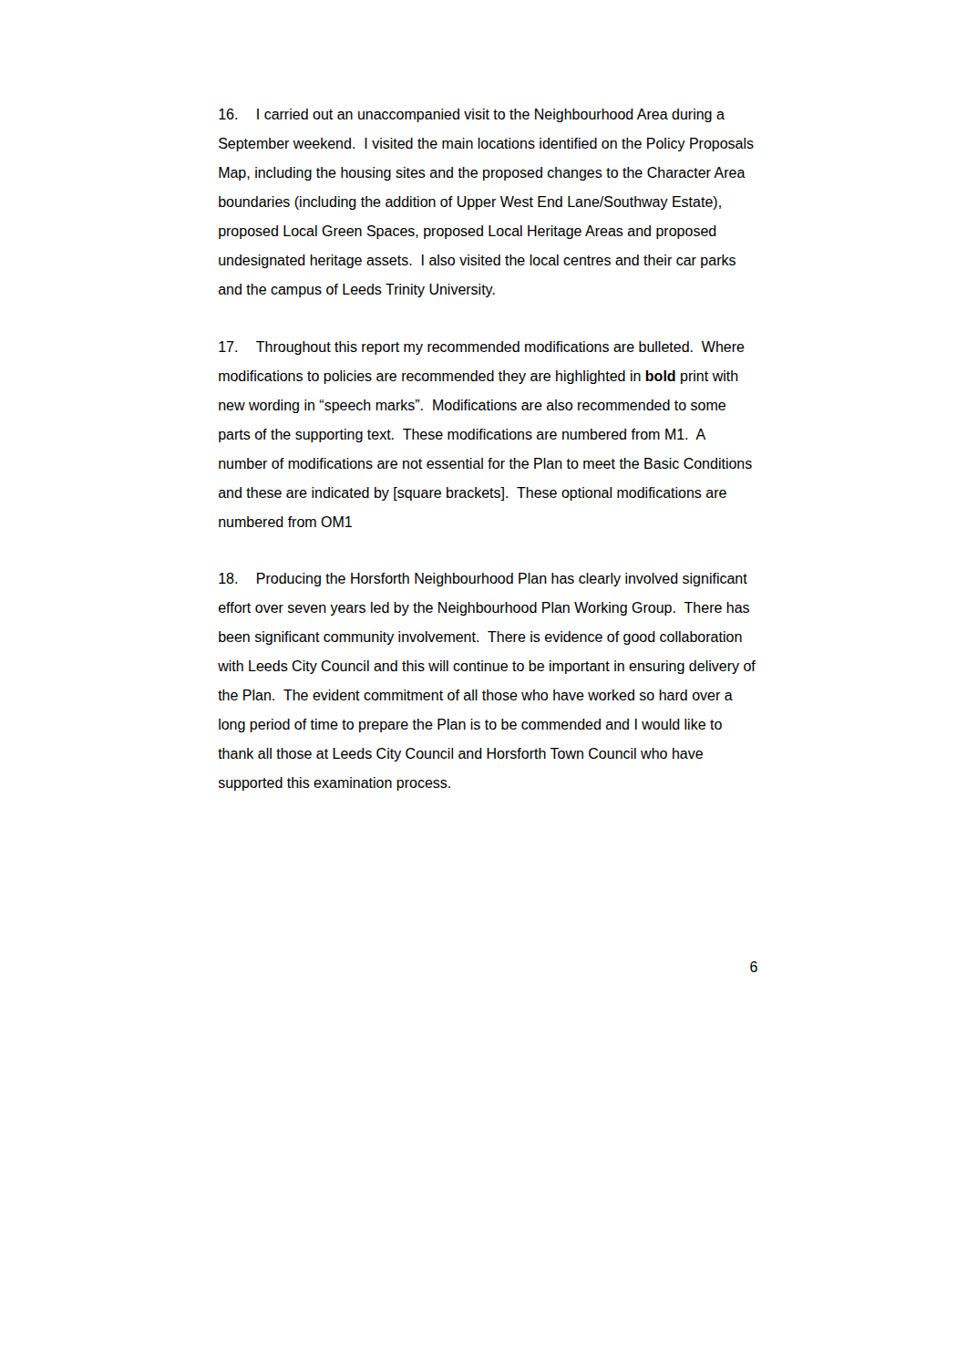16. I carried out an unaccompanied visit to the Neighbourhood Area during a September weekend. I visited the main locations identified on the Policy Proposals Map, including the housing sites and the proposed changes to the Character Area boundaries (including the addition of Upper West End Lane/Southway Estate), proposed Local Green Spaces, proposed Local Heritage Areas and proposed undesignated heritage assets. I also visited the local centres and their car parks and the campus of Leeds Trinity University.
17. Throughout this report my recommended modifications are bulleted. Where modifications to policies are recommended they are highlighted in bold print with new wording in “speech marks”. Modifications are also recommended to some parts of the supporting text. These modifications are numbered from M1. A number of modifications are not essential for the Plan to meet the Basic Conditions and these are indicated by [square brackets]. These optional modifications are numbered from OM1
18. Producing the Horsforth Neighbourhood Plan has clearly involved significant effort over seven years led by the Neighbourhood Plan Working Group. There has been significant community involvement. There is evidence of good collaboration with Leeds City Council and this will continue to be important in ensuring delivery of the Plan. The evident commitment of all those who have worked so hard over a long period of time to prepare the Plan is to be commended and I would like to thank all those at Leeds City Council and Horsforth Town Council who have supported this examination process.
6